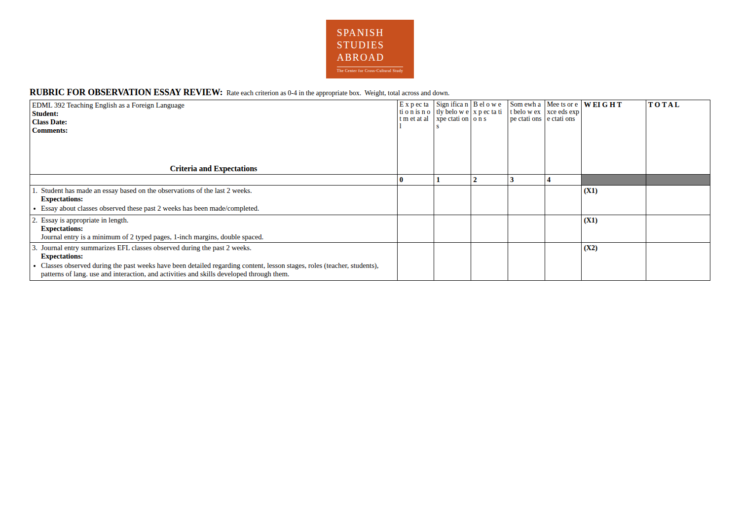SPANISH
STUDIES
ABROAD
The Center for Cross-Cultural Study
RUBRIC FOR OBSERVATION ESSAY REVIEW:
Rate each criterion as 0-4 in the appropriate box. Weight, total across and down.
| EDML 392 Teaching English as a Foreign Language Student: Class Date: Comments: Criteria and Expectations | E x p ec ta ti o n is n ot m et at al l | Sign ifica ntly belo w expe ctati ons | B el o w e x p ec ta ti o n s | Som ewh at belo w expe ctati ons | Mee ts or exce eds expe ctati ons | W EI G H T | T O T A L |
| | 0 | 1 | 2 | 3 | 4 | | |
| 1. Student has made an essay based on the observations of the last 2 weeks. Expectations: Essay about classes observed these past 2 weeks has been made/completed. | | | | | | (X1) | |
| 2. Essay is appropriate in length. Expectations: Journal entry is a minimum of 2 typed pages, 1-inch margins, double spaced. | | | | | | (X1) | |
| 3. Journal entry summarizes EFL classes observed during the past 2 weeks. Expectations: Classes observed during the past weeks have been detailed regarding content, lesson stages, roles (teacher, students), patterns of lang. use and interaction, and activities and skills developed through them. | | | | | | (X2) | |